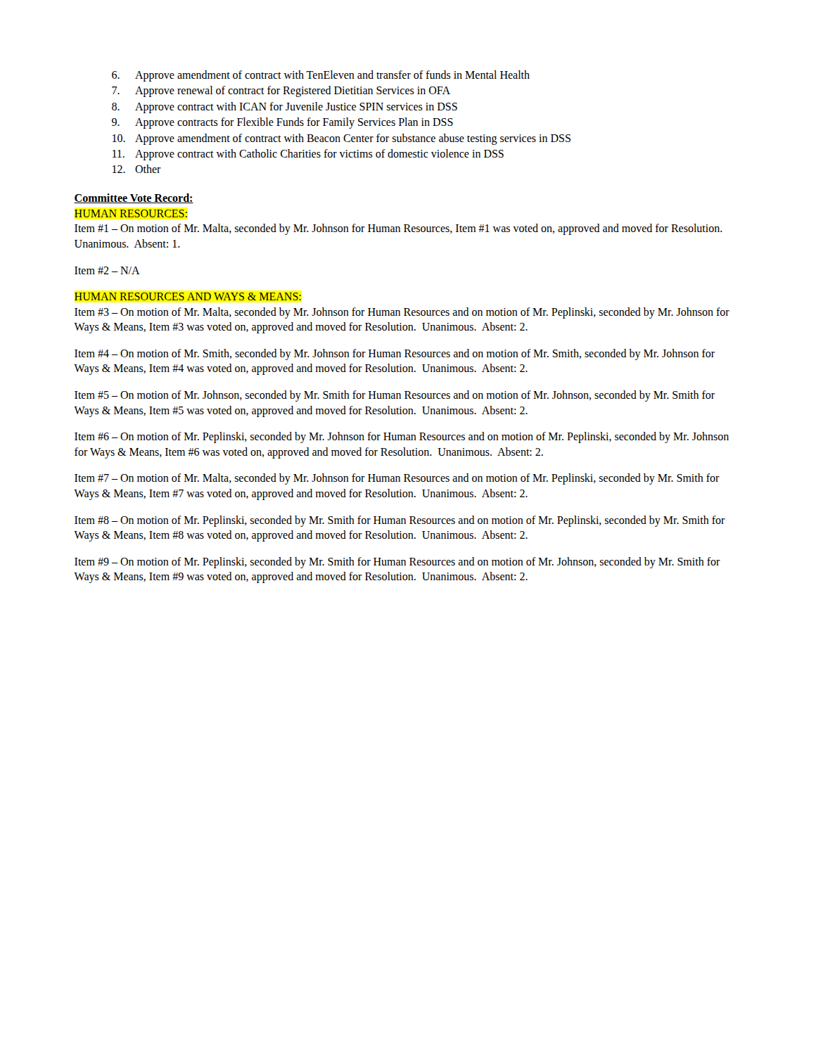6. Approve amendment of contract with TenEleven and transfer of funds in Mental Health
7. Approve renewal of contract for Registered Dietitian Services in OFA
8. Approve contract with ICAN for Juvenile Justice SPIN services in DSS
9. Approve contracts for Flexible Funds for Family Services Plan in DSS
10. Approve amendment of contract with Beacon Center for substance abuse testing services in DSS
11. Approve contract with Catholic Charities for victims of domestic violence in DSS
12. Other
Committee Vote Record:
HUMAN RESOURCES:
Item #1 – On motion of Mr. Malta, seconded by Mr. Johnson for Human Resources, Item #1 was voted on, approved and moved for Resolution. Unanimous. Absent: 1.
Item #2 – N/A
HUMAN RESOURCES AND WAYS & MEANS:
Item #3 – On motion of Mr. Malta, seconded by Mr. Johnson for Human Resources and on motion of Mr. Peplinski, seconded by Mr. Johnson for Ways & Means, Item #3 was voted on, approved and moved for Resolution. Unanimous. Absent: 2.
Item #4 – On motion of Mr. Smith, seconded by Mr. Johnson for Human Resources and on motion of Mr. Smith, seconded by Mr. Johnson for Ways & Means, Item #4 was voted on, approved and moved for Resolution. Unanimous. Absent: 2.
Item #5 – On motion of Mr. Johnson, seconded by Mr. Smith for Human Resources and on motion of Mr. Johnson, seconded by Mr. Smith for Ways & Means, Item #5 was voted on, approved and moved for Resolution. Unanimous. Absent: 2.
Item #6 – On motion of Mr. Peplinski, seconded by Mr. Johnson for Human Resources and on motion of Mr. Peplinski, seconded by Mr. Johnson for Ways & Means, Item #6 was voted on, approved and moved for Resolution. Unanimous. Absent: 2.
Item #7 – On motion of Mr. Malta, seconded by Mr. Johnson for Human Resources and on motion of Mr. Peplinski, seconded by Mr. Smith for Ways & Means, Item #7 was voted on, approved and moved for Resolution. Unanimous. Absent: 2.
Item #8 – On motion of Mr. Peplinski, seconded by Mr. Smith for Human Resources and on motion of Mr. Peplinski, seconded by Mr. Smith for Ways & Means, Item #8 was voted on, approved and moved for Resolution. Unanimous. Absent: 2.
Item #9 – On motion of Mr. Peplinski, seconded by Mr. Smith for Human Resources and on motion of Mr. Johnson, seconded by Mr. Smith for Ways & Means, Item #9 was voted on, approved and moved for Resolution. Unanimous. Absent: 2.